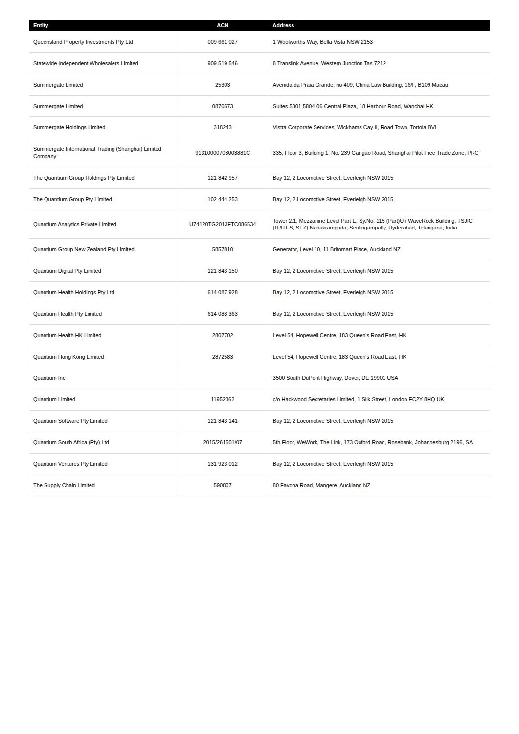| Entity | ACN | Address |
| --- | --- | --- |
| Queensland Property Investments Pty Ltd | 009 661 027 | 1 Woolworths Way, Bella Vista NSW 2153 |
| Statewide Independent Wholesalers Limited | 909 519 546 | 8 Translink Avenue, Western Junction Tas 7212 |
| Summergate Limited | 25303 | Avenida da Praia Grande, no 409, China Law Building, 16/F, B109 Macau |
| Summergate Limited | 0870573 | Suites 5801,5804-06 Central Plaza, 18 Harbour Road, Wanchai HK |
| Summergate Holdings Limited | 318243 | Vistra Corporate Services, Wickhams Cay II, Road Town, Tortola BVI |
| Summergate International Trading (Shanghai) Limited Company | 91310000703003881C | 335, Floor 3, Building 1, No. 239 Gangao Road, Shanghai Pilot Free Trade Zone, PRC |
| The Quantium Group Holdings Pty Limited | 121 842 957 | Bay 12, 2 Locomotive Street, Everleigh NSW 2015 |
| The Quantium Group Pty Limited | 102 444 253 | Bay 12, 2 Locomotive Street, Everleigh NSW 2015 |
| Quantium Analytics Private Limited | U74120TG2013FTC086534 | Tower 2.1, Mezzanine Level Part E, Sy.No. 115 (Part)U7 WaveRock Building, TSJIC (IT/ITES, SEZ) Nanakramguda, Serilingampally, Hyderabad, Telangana, India |
| Quantium Group New Zealand Pty Limited | 5857810 | Generator, Level 10, 11 Britomart Place, Auckland NZ |
| Quantium Digital Pty Limited | 121 843 150 | Bay 12, 2 Locomotive Street, Everleigh NSW 2015 |
| Quantium Health Holdings Pty Ltd | 614 087 928 | Bay 12, 2 Locomotive Street, Everleigh NSW 2015 |
| Quantium Health Pty Limited | 614 088 363 | Bay 12, 2 Locomotive Street, Everleigh NSW 2015 |
| Quantium Health HK Limited | 2807702 | Level 54, Hopewell Centre, 183 Queen's Road East, HK |
| Quantium Hong Kong Limited | 2872583 | Level 54, Hopewell Centre, 183 Queen's Road East, HK |
| Quantium Inc | | 3500 South DuPont Highway, Dover, DE 19901 USA |
| Quantium Limited | 11952362 | c/o Hackwood Secretaries Limited, 1 Silk Street, London EC2Y 8HQ UK |
| Quantium Software Pty Limited | 121 843 141 | Bay 12, 2 Locomotive Street, Everleigh NSW 2015 |
| Quantium South Africa (Pty) Ltd | 2015/261501/07 | 5th Floor, WeWork, The Link, 173 Oxford Road, Rosebank, Johannesburg 2196, SA |
| Quantium Ventures Pty Limited | 131 923 012 | Bay 12, 2 Locomotive Street, Everleigh NSW 2015 |
| The Supply Chain Limited | 590807 | 80 Favona Road, Mangere, Auckland NZ |